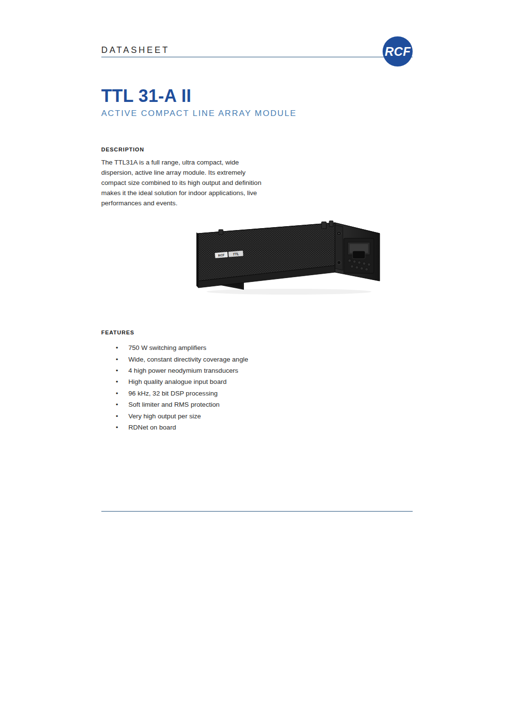DATASHEET
RCF
TTL 31-A II
ACTIVE COMPACT LINE ARRAY MODULE
DESCRIPTION
The TTL31A is a full range, ultra compact, wide dispersion, active line array module. Its extremely compact size combined to its high output and definition makes it the ideal solution for indoor applications, live performances and events.
RCF TTL
FEATURES
750 W switching amplifiers
Wide, constant directivity coverage angle
4 high power neodymium transducers
High quality analogue input board
96 kHz, 32 bit DSP processing
Soft limiter and RMS protection
Very high output per size
RDNet on board